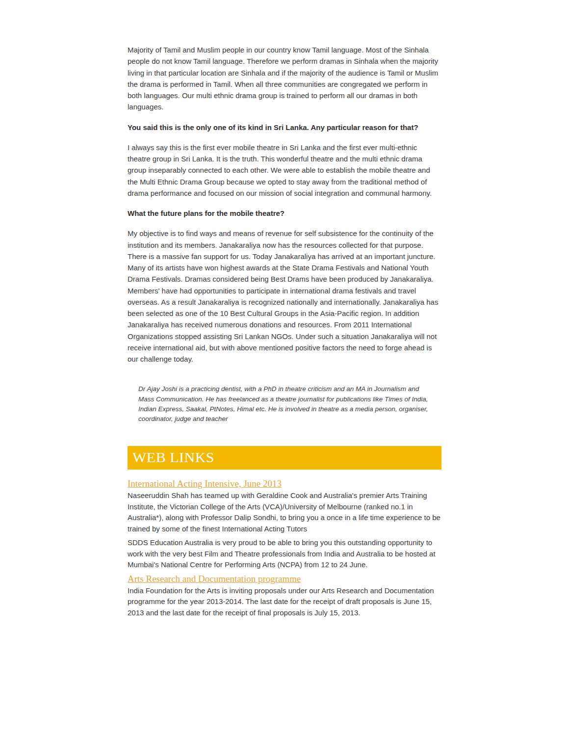Majority of Tamil and Muslim people in our country know Tamil language. Most of the Sinhala people do not know Tamil language. Therefore we perform dramas in Sinhala when the majority living in that particular location are Sinhala and if the majority of the audience is Tamil or Muslim the drama is performed in Tamil. When all three communities are congregated we perform in both languages. Our multi ethnic drama group is trained to perform all our dramas in both languages.
You said this is the only one of its kind in Sri Lanka. Any particular reason for that?
I always say this is the first ever mobile theatre in Sri Lanka and the first ever multi-ethnic theatre group in Sri Lanka. It is the truth. This wonderful theatre and the multi ethnic drama group inseparably connected to each other. We were able to establish the mobile theatre and the Multi Ethnic Drama Group because we opted to stay away from the traditional method of drama performance and focused on our mission of social integration and communal harmony.
What the future plans for the mobile theatre?
My objective is to find ways and means of revenue for self subsistence for the continuity of the institution and its members. Janakaraliya now has the resources collected for that purpose. There is a massive fan support for us. Today Janakaraliya has arrived at an important juncture. Many of its artists have won highest awards at the State Drama Festivals and National Youth Drama Festivals. Dramas considered being Best Drams have been produced by Janakaraliya. Members' have had opportunities to participate in international drama festivals and travel overseas. As a result Janakaraliya is recognized nationally and internationally. Janakaraliya has been selected as one of the 10 Best Cultural Groups in the Asia-Pacific region. In addition Janakaraliya has received numerous donations and resources. From 2011 International Organizations stopped assisting Sri Lankan NGOs. Under such a situation Janakaraliya will not receive international aid, but with above mentioned positive factors the need to forge ahead is our challenge today.
Dr Ajay Joshi is a practicing dentist, with a PhD in theatre criticism and an MA in Journalism and Mass Communication. He has freelanced as a theatre journalist for publications like Times of India, Indian Express, Saakal, PtNotes, Himal etc. He is involved in theatre as a media person, organiser, coordinator, judge and teacher
WEB LINKS
International Acting Intensive, June 2013
Naseeruddin Shah has teamed up with Geraldine Cook and Australia's premier Arts Training Institute, the Victorian College of the Arts (VCA)/University of Melbourne (ranked no.1 in Australia*), along with Professor Dalip Sondhi, to bring you a once in a life time experience to be trained by some of the finest International Acting Tutors
SDDS Education Australia is very proud to be able to bring you this outstanding opportunity to work with the very best Film and Theatre professionals from India and Australia to be hosted at Mumbai's National Centre for Performing Arts (NCPA) from 12 to 24 June.
Arts Research and Documentation programme
India Foundation for the Arts is inviting proposals under our Arts Research and Documentation programme for the year 2013-2014. The last date for the receipt of draft proposals is June 15, 2013 and the last date for the receipt of final proposals is July 15, 2013.